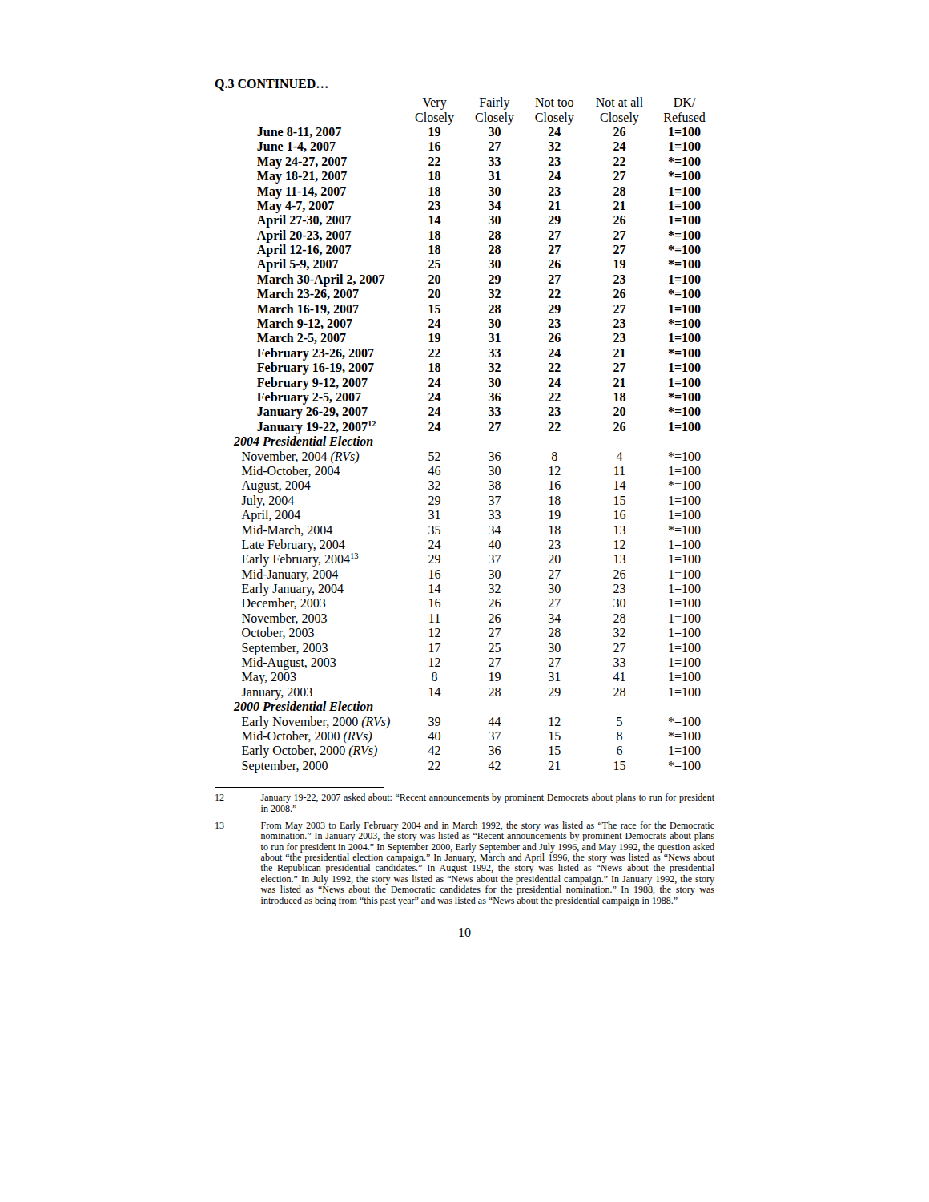Q.3 CONTINUED…
| | Very | Fairly | Not too | Not at all | DK/ |
| --- | --- | --- | --- | --- | --- |
| | Closely | Closely | Closely | Closely | Refused |
| June 8-11, 2007 | 19 | 30 | 24 | 26 | 1=100 |
| June 1-4, 2007 | 16 | 27 | 32 | 24 | 1=100 |
| May 24-27, 2007 | 22 | 33 | 23 | 22 | *=100 |
| May 18-21, 2007 | 18 | 31 | 24 | 27 | *=100 |
| May 11-14, 2007 | 18 | 30 | 23 | 28 | 1=100 |
| May 4-7, 2007 | 23 | 34 | 21 | 21 | 1=100 |
| April 27-30, 2007 | 14 | 30 | 29 | 26 | 1=100 |
| April 20-23, 2007 | 18 | 28 | 27 | 27 | *=100 |
| April 12-16, 2007 | 18 | 28 | 27 | 27 | *=100 |
| April 5-9, 2007 | 25 | 30 | 26 | 19 | *=100 |
| March 30-April 2, 2007 | 20 | 29 | 27 | 23 | 1=100 |
| March 23-26, 2007 | 20 | 32 | 22 | 26 | *=100 |
| March 16-19, 2007 | 15 | 28 | 29 | 27 | 1=100 |
| March 9-12, 2007 | 24 | 30 | 23 | 23 | *=100 |
| March 2-5, 2007 | 19 | 31 | 26 | 23 | 1=100 |
| February 23-26, 2007 | 22 | 33 | 24 | 21 | *=100 |
| February 16-19, 2007 | 18 | 32 | 22 | 27 | 1=100 |
| February 9-12, 2007 | 24 | 30 | 24 | 21 | 1=100 |
| February 2-5, 2007 | 24 | 36 | 22 | 18 | *=100 |
| January 26-29, 2007 | 24 | 33 | 23 | 20 | *=100 |
| January 19-22, 2007 12 | 24 | 27 | 22 | 26 | 1=100 |
| 2004 Presidential Election |
| November, 2004 (RVs) | 52 | 36 | 8 | 4 | *=100 |
| Mid-October, 2004 | 46 | 30 | 12 | 11 | 1=100 |
| August, 2004 | 32 | 38 | 16 | 14 | *=100 |
| July, 2004 | 29 | 37 | 18 | 15 | 1=100 |
| April, 2004 | 31 | 33 | 19 | 16 | 1=100 |
| Mid-March, 2004 | 35 | 34 | 18 | 13 | *=100 |
| Late February, 2004 | 24 | 40 | 23 | 12 | 1=100 |
| Early February, 2004 13 | 29 | 37 | 20 | 13 | 1=100 |
| Mid-January, 2004 | 16 | 30 | 27 | 26 | 1=100 |
| Early January, 2004 | 14 | 32 | 30 | 23 | 1=100 |
| December, 2003 | 16 | 26 | 27 | 30 | 1=100 |
| November, 2003 | 11 | 26 | 34 | 28 | 1=100 |
| October, 2003 | 12 | 27 | 28 | 32 | 1=100 |
| September, 2003 | 17 | 25 | 30 | 27 | 1=100 |
| Mid-August, 2003 | 12 | 27 | 27 | 33 | 1=100 |
| May, 2003 | 8 | 19 | 31 | 41 | 1=100 |
| January, 2003 | 14 | 28 | 29 | 28 | 1=100 |
| 2000 Presidential Election |
| Early November, 2000 (RVs) | 39 | 44 | 12 | 5 | *=100 |
| Mid-October, 2000 (RVs) | 40 | 37 | 15 | 8 | *=100 |
| Early October, 2000 (RVs) | 42 | 36 | 15 | 6 | 1=100 |
| September, 2000 | 22 | 42 | 21 | 15 | *=100 |
12
January 19-22, 2007 asked about: “Recent announcements by prominent Democrats about plans to run for president in 2008.”
13
From May 2003 to Early February 2004 and in March 1992, the story was listed as “The race for the Democratic nomination.” In January 2003, the story was listed as “Recent announcements by prominent Democrats about plans to run for president in 2004.” In September 2000, Early September and July 1996, and May 1992, the question asked about “the presidential election campaign.” In January, March and April 1996, the story was listed as “News about the Republican presidential candidates.” In August 1992, the story was listed as “News about the presidential election.” In July 1992, the story was listed as “News about the presidential campaign.” In January 1992, the story was listed as “News about the Democratic candidates for the presidential nomination.” In 1988, the story was introduced as being from “this past year” and was listed as “News about the presidential campaign in 1988.”
10